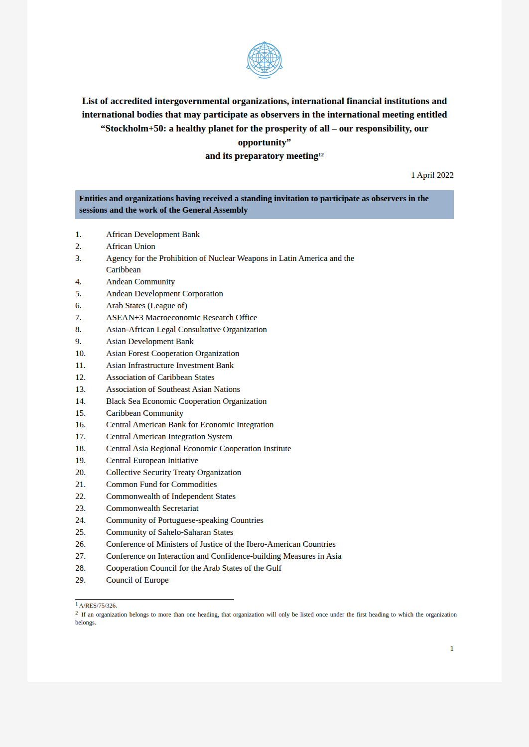List of accredited intergovernmental organizations, international financial institutions and international bodies that may participate as observers in the international meeting entitled “Stockholm+50: a healthy planet for the prosperity of all – our responsibility, our opportunity” and its preparatory meeting12
1 April 2022
Entities and organizations having received a standing invitation to participate as observers in the sessions and the work of the General Assembly
1. African Development Bank
2. African Union
3. Agency for the Prohibition of Nuclear Weapons in Latin America and the Caribbean
4. Andean Community
5. Andean Development Corporation
6. Arab States (League of)
7. ASEAN+3 Macroeconomic Research Office
8. Asian-African Legal Consultative Organization
9. Asian Development Bank
10. Asian Forest Cooperation Organization
11. Asian Infrastructure Investment Bank
12. Association of Caribbean States
13. Association of Southeast Asian Nations
14. Black Sea Economic Cooperation Organization
15. Caribbean Community
16. Central American Bank for Economic Integration
17. Central American Integration System
18. Central Asia Regional Economic Cooperation Institute
19. Central European Initiative
20. Collective Security Treaty Organization
21. Common Fund for Commodities
22. Commonwealth of Independent States
23. Commonwealth Secretariat
24. Community of Portuguese-speaking Countries
25. Community of Sahelo-Saharan States
26. Conference of Ministers of Justice of the Ibero-American Countries
27. Conference on Interaction and Confidence-building Measures in Asia
28. Cooperation Council for the Arab States of the Gulf
29. Council of Europe
1A/RES/75/326.
2 If an organization belongs to more than one heading, that organization will only be listed once under the first heading to which the organization belongs.
1